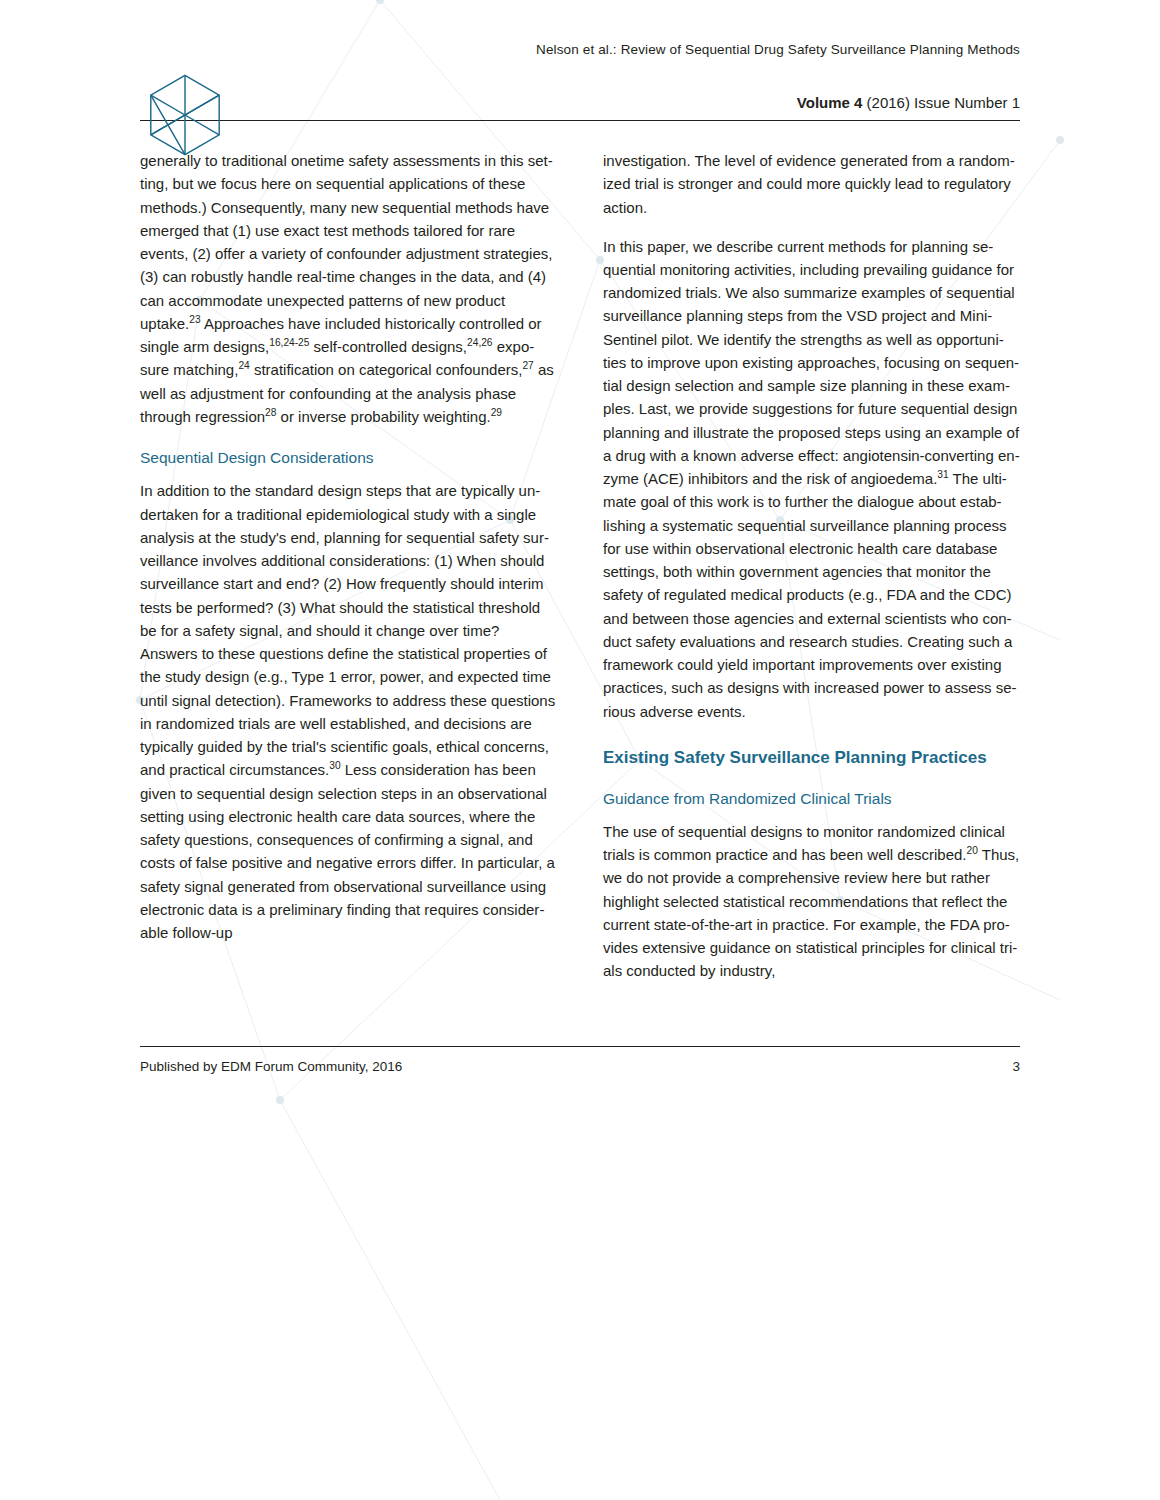Nelson et al.: Review of Sequential Drug Safety Surveillance Planning Methods
Volume 4 (2016) Issue Number 1
generally to traditional onetime safety assessments in this setting, but we focus here on sequential applications of these methods.) Consequently, many new sequential methods have emerged that (1) use exact test methods tailored for rare events, (2) offer a variety of confounder adjustment strategies, (3) can robustly handle real-time changes in the data, and (4) can accommodate unexpected patterns of new product uptake.23 Approaches have included historically controlled or single arm designs,16,24-25 self-controlled designs,24,26 exposure matching,24 stratification on categorical confounders,27 as well as adjustment for confounding at the analysis phase through regression28 or inverse probability weighting.29
Sequential Design Considerations
In addition to the standard design steps that are typically undertaken for a traditional epidemiological study with a single analysis at the study's end, planning for sequential safety surveillance involves additional considerations: (1) When should surveillance start and end? (2) How frequently should interim tests be performed? (3) What should the statistical threshold be for a safety signal, and should it change over time? Answers to these questions define the statistical properties of the study design (e.g., Type 1 error, power, and expected time until signal detection). Frameworks to address these questions in randomized trials are well established, and decisions are typically guided by the trial's scientific goals, ethical concerns, and practical circumstances.30 Less consideration has been given to sequential design selection steps in an observational setting using electronic health care data sources, where the safety questions, consequences of confirming a signal, and costs of false positive and negative errors differ. In particular, a safety signal generated from observational surveillance using electronic data is a preliminary finding that requires considerable follow-up
investigation. The level of evidence generated from a randomized trial is stronger and could more quickly lead to regulatory action.
In this paper, we describe current methods for planning sequential monitoring activities, including prevailing guidance for randomized trials. We also summarize examples of sequential surveillance planning steps from the VSD project and Mini-Sentinel pilot. We identify the strengths as well as opportunities to improve upon existing approaches, focusing on sequential design selection and sample size planning in these examples. Last, we provide suggestions for future sequential design planning and illustrate the proposed steps using an example of a drug with a known adverse effect: angiotensin-converting enzyme (ACE) inhibitors and the risk of angioedema.31 The ultimate goal of this work is to further the dialogue about establishing a systematic sequential surveillance planning process for use within observational electronic health care database settings, both within government agencies that monitor the safety of regulated medical products (e.g., FDA and the CDC) and between those agencies and external scientists who conduct safety evaluations and research studies. Creating such a framework could yield important improvements over existing practices, such as designs with increased power to assess serious adverse events.
Existing Safety Surveillance Planning Practices
Guidance from Randomized Clinical Trials
The use of sequential designs to monitor randomized clinical trials is common practice and has been well described.20 Thus, we do not provide a comprehensive review here but rather highlight selected statistical recommendations that reflect the current state-of-the-art in practice. For example, the FDA provides extensive guidance on statistical principles for clinical trials conducted by industry,
Published by EDM Forum Community, 2016
3